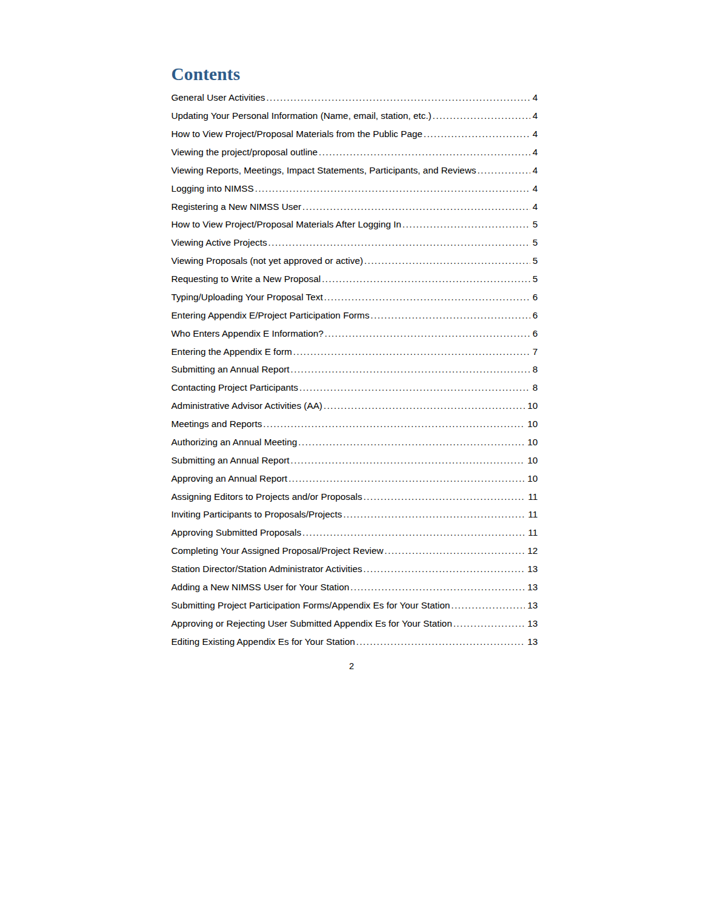Contents
General User Activities ........................................................................................................................... 4
Updating Your Personal Information (Name, email, station, etc.) ........................................................... 4
How to View Project/Proposal Materials from the Public Page .............................................................. 4
Viewing the project/proposal outline ................................................................................................... 4
Viewing Reports, Meetings, Impact Statements, Participants, and Reviews ....................................... 4
Logging into NIMSS ................................................................................................................................. 4
Registering a New NIMSS User ................................................................................................................. 4
How to View Project/Proposal Materials After Logging In ..................................................................... 5
Viewing Active Projects ..................................................................................................................... 5
Viewing Proposals (not yet approved or active) ..................................................................................... 5
Requesting to Write a New Proposal ..................................................................................................... 5
Typing/Uploading Your Proposal Text ................................................................................................... 6
Entering Appendix E/Project Participation Forms ..................................................................................... 6
Who Enters Appendix E Information? ................................................................................................. 6
Entering the Appendix E form ......................................................................................................... 7
Submitting an Annual Report ................................................................................................................... 8
Contacting Project Participants ................................................................................................................ 8
Administrative Advisor Activities (AA) ....................................................................................................... 10
Meetings and Reports ............................................................................................................................. 10
Authorizing an Annual Meeting ................................................................................................................ 10
Submitting an Annual Report ................................................................................................................... 10
Approving an Annual Report .................................................................................................................... 10
Assigning Editors to Projects and/or Proposals ....................................................................................... 11
Inviting Participants to Proposals/Projects .............................................................................................. 11
Approving Submitted Proposals ............................................................................................................... 11
Completing Your Assigned Proposal/Project Review ............................................................................ 12
Station Director/Station Administrator Activities ..................................................................................... 13
Adding a New NIMSS User for Your Station ........................................................................................... 13
Submitting Project Participation Forms/Appendix Es for Your Station ................................................. 13
Approving or Rejecting User Submitted Appendix Es for Your Station .................................................. 13
Editing Existing Appendix Es for Your Station ......................................................................................... 13
2